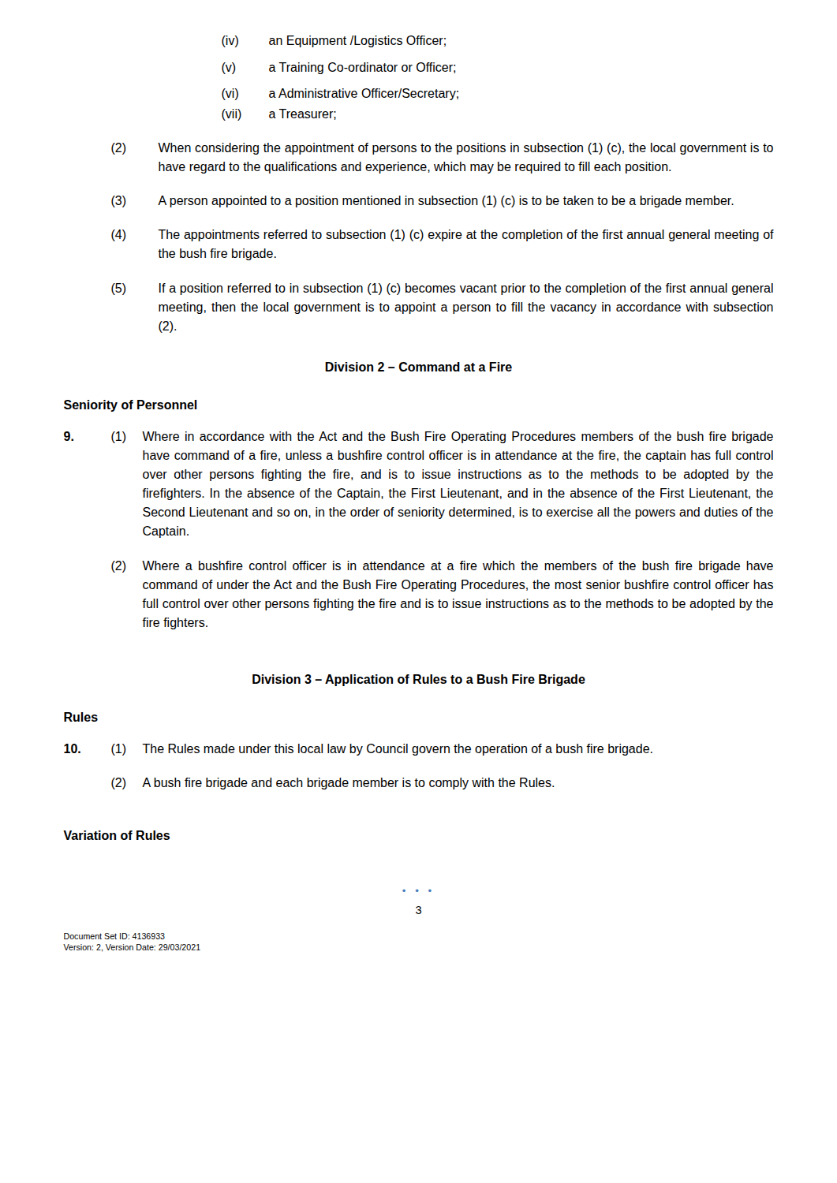(iv) an Equipment /Logistics Officer;
(v) a Training Co-ordinator or Officer;
(vi) a Administrative Officer/Secretary;
(vii) a Treasurer;
(2)
When considering the appointment of persons to the positions in subsection (1) (c), the local government is to have regard to the qualifications and experience, which may be required to fill each position.
(3)
A person appointed to a position mentioned in subsection (1) (c) is to be taken to be a brigade member.
(4)
The appointments referred to subsection (1) (c) expire at the completion of the first annual general meeting of the bush fire brigade.
(5)
If a position referred to in subsection (1) (c) becomes vacant prior to the completion of the first annual general meeting, then the local government is to appoint a person to fill the vacancy in accordance with subsection (2).
Division 2 – Command at a Fire
Seniority of Personnel
9.
(1)
Where in accordance with the Act and the Bush Fire Operating Procedures members of the bush fire brigade have command of a fire, unless a bushfire control officer is in attendance at the fire, the captain has full control over other persons fighting the fire, and is to issue instructions as to the methods to be adopted by the firefighters. In the absence of the Captain, the First Lieutenant, and in the absence of the First Lieutenant, the Second Lieutenant and so on, in the order of seniority determined, is to exercise all the powers and duties of the Captain.
(2)
Where a bushfire control officer is in attendance at a fire which the members of the bush fire brigade have command of under the Act and the Bush Fire Operating Procedures, the most senior bushfire control officer has full control over other persons fighting the fire and is to issue instructions as to the methods to be adopted by the fire fighters.
Division 3 – Application of Rules to a Bush Fire Brigade
Rules
10.
(1)
The Rules made under this local law by Council govern the operation of a bush fire brigade.
(2)
A bush fire brigade and each brigade member is to comply with the Rules.
Variation of Rules
• • •
3
Document Set ID: 4136933
Version: 2, Version Date: 29/03/2021